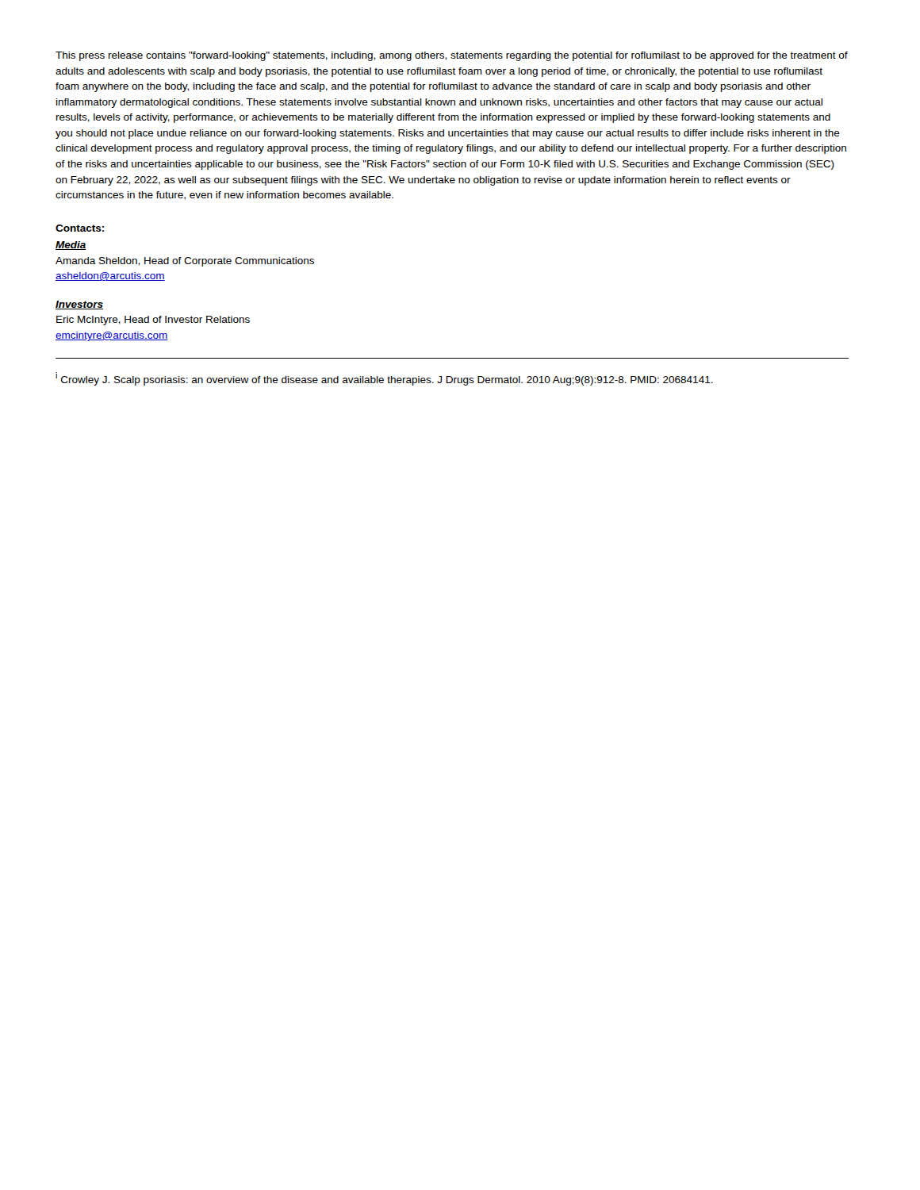This press release contains "forward-looking" statements, including, among others, statements regarding the potential for roflumilast to be approved for the treatment of adults and adolescents with scalp and body psoriasis, the potential to use roflumilast foam over a long period of time, or chronically, the potential to use roflumilast foam anywhere on the body, including the face and scalp, and the potential for roflumilast to advance the standard of care in scalp and body psoriasis and other inflammatory dermatological conditions. These statements involve substantial known and unknown risks, uncertainties and other factors that may cause our actual results, levels of activity, performance, or achievements to be materially different from the information expressed or implied by these forward-looking statements and you should not place undue reliance on our forward-looking statements. Risks and uncertainties that may cause our actual results to differ include risks inherent in the clinical development process and regulatory approval process, the timing of regulatory filings, and our ability to defend our intellectual property. For a further description of the risks and uncertainties applicable to our business, see the "Risk Factors" section of our Form 10-K filed with U.S. Securities and Exchange Commission (SEC) on February 22, 2022, as well as our subsequent filings with the SEC. We undertake no obligation to revise or update information herein to reflect events or circumstances in the future, even if new information becomes available.
Contacts:
Media
Amanda Sheldon, Head of Corporate Communications
asheldon@arcutis.com
Investors
Eric McIntyre, Head of Investor Relations
emcintyre@arcutis.com
i Crowley J. Scalp psoriasis: an overview of the disease and available therapies. J Drugs Dermatol. 2010 Aug;9(8):912-8. PMID: 20684141.